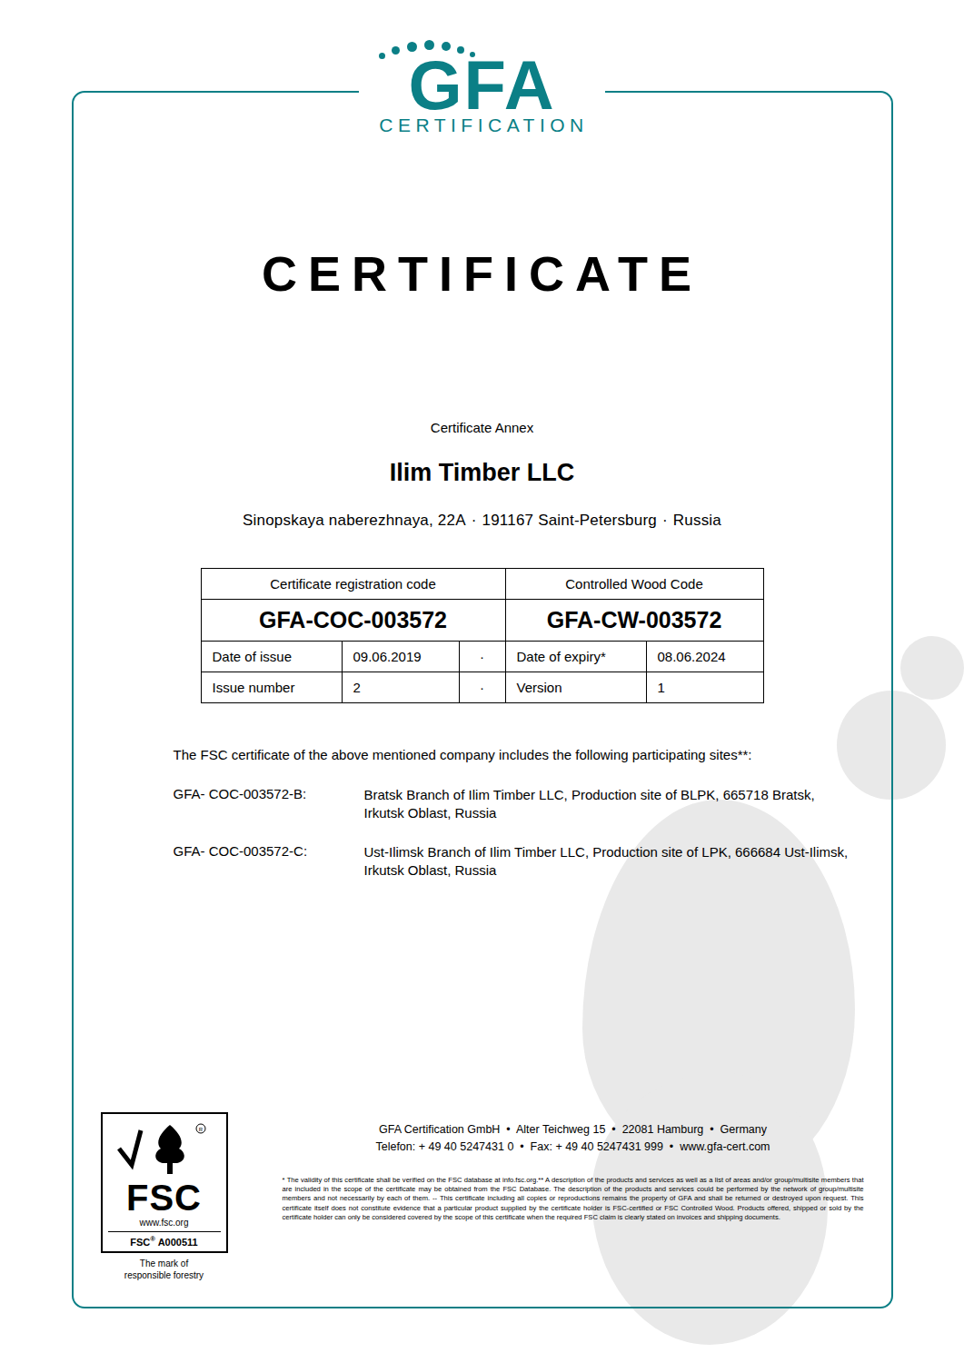GFA
CERTIFICATION
CERTIFICATE
Certificate Annex
Ilim Timber LLC
Sinopskaya naberezhnaya, 22A·191167 Saint-Petersburg·Russia
| Certificate registration code | Controlled Wood Code |
| GFA-COC-003572 | GFA-CW-003572 |
| Date of issue | 09.06.2019 | · | Date of expiry* | 08.06.2024 |
| Issue number | 2 | · | Version | 1 |
The FSC certificate of the above mentioned company includes the following participating sites**:
GFA- COC-003572-B:
Bratsk Branch of Ilim Timber LLC, Production site of BLPK, 665718 Bratsk, Irkutsk Oblast, Russia
GFA- COC-003572-C:
Ust-Ilimsk Branch of Ilim Timber LLC, Production site of LPK, 666684 Ust-Ilimsk, Irkutsk Oblast, Russia
R
FSC
www.fsc.org
FSC® A000511
The mark of
responsible forestry
GFA Certification GmbH • Alter Teichweg 15 • 22081 Hamburg • Germany
Telefon: + 49 40 5247431 0 • Fax: + 49 40 5247431 999 • www.gfa-cert.com
* The validity of this certificate shall be verified on the FSC database at info.fsc.org.** A description of the products and services as well as a list of areas and/or group/multisite members that are included in the scope of the certificate may be obtained from the FSC Database. The description of the products and services could be performed by the network of group/multisite members and not necessarily by each of them. -- This certificate including all copies or reproductions remains the property of GFA and shall be returned or destroyed upon request. This certificate itself does not constitute evidence that a particular product supplied by the certificate holder is FSC-certified or FSC Controlled Wood. Products offered, shipped or sold by the certificate holder can only be considered covered by the scope of this certificate when the required FSC claim is clearly stated on invoices and shipping documents.